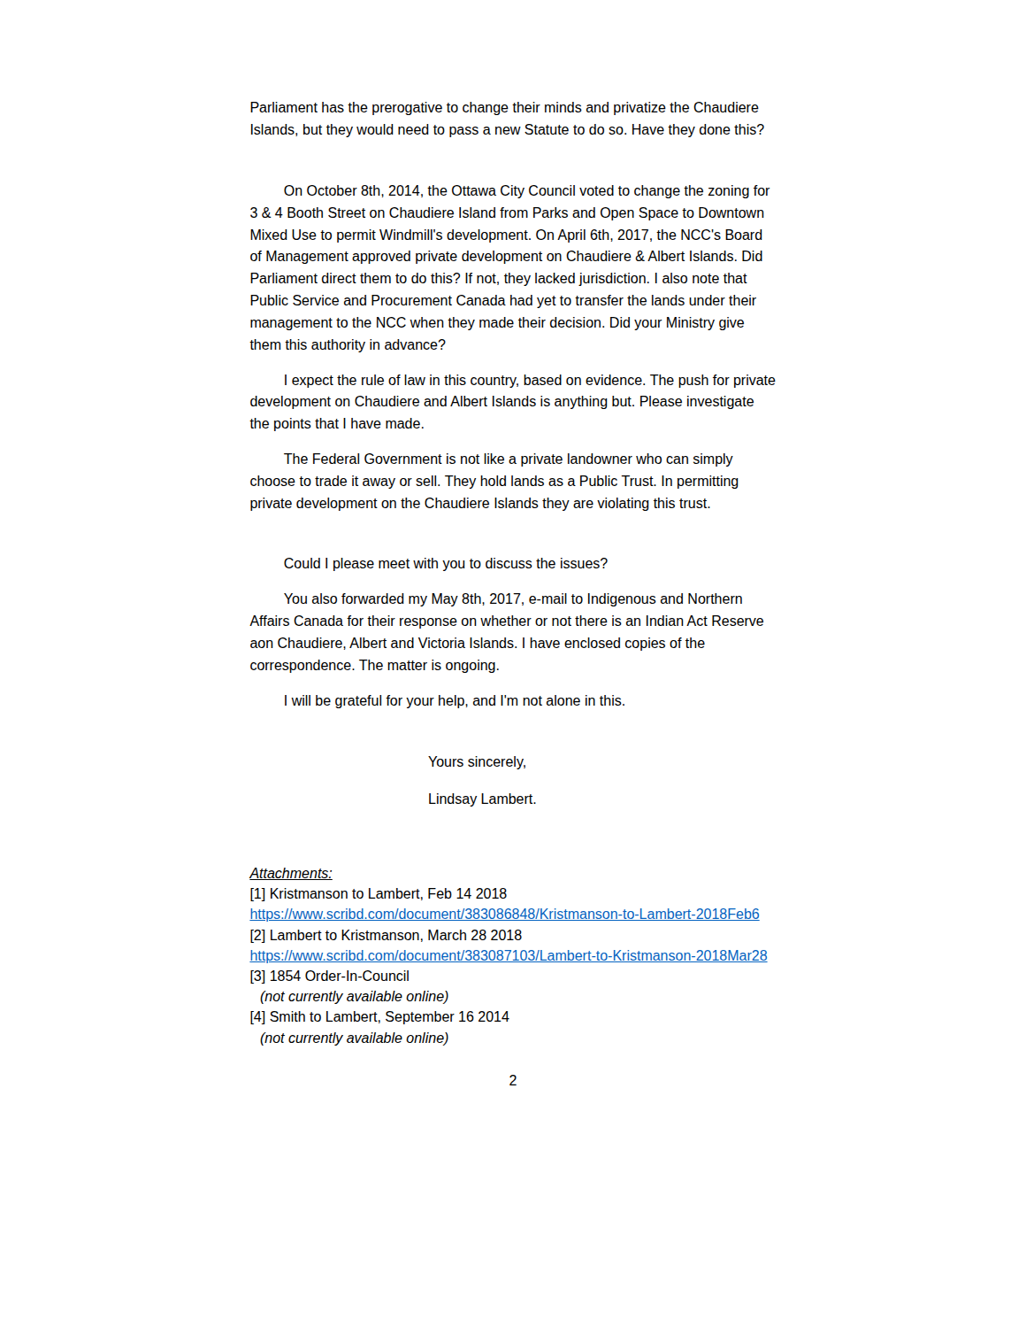Parliament has the prerogative to change their minds and privatize the Chaudiere Islands, but they would need to pass a new Statute to do so. Have they done this?
On October 8th, 2014, the Ottawa City Council voted to change the zoning for 3 & 4 Booth Street on Chaudiere Island from Parks and Open Space to Downtown Mixed Use to permit Windmill's development. On April 6th, 2017, the NCC's Board of Management approved private development on Chaudiere & Albert Islands. Did Parliament direct them to do this? If not, they lacked jurisdiction. I also note that Public Service and Procurement Canada had yet to transfer the lands under their management to the NCC when they made their decision. Did your Ministry give them this authority in advance?
I expect the rule of law in this country, based on evidence. The push for private development on Chaudiere and Albert Islands is anything but. Please investigate the points that I have made.
The Federal Government is not like a private landowner who can simply choose to trade it away or sell. They hold lands as a Public Trust. In permitting private development on the Chaudiere Islands they are violating this trust.
Could I please meet with you to discuss the issues?
You also forwarded my May 8th, 2017, e-mail to Indigenous and Northern Affairs Canada for their response on whether or not there is an Indian Act Reserve aon Chaudiere, Albert and Victoria Islands. I have enclosed copies of the correspondence. The matter is ongoing.
I will be grateful for your help, and I'm not alone in this.
Yours sincerely,
Lindsay Lambert.
Attachments:
[1] Kristmanson to Lambert, Feb 14 2018
https://www.scribd.com/document/383086848/Kristmanson-to-Lambert-2018Feb6
[2] Lambert to Kristmanson, March 28 2018
https://www.scribd.com/document/383087103/Lambert-to-Kristmanson-2018Mar28
[3] 1854 Order-In-Council
(not currently available online)
[4] Smith to Lambert, September 16 2014
(not currently available online)
2